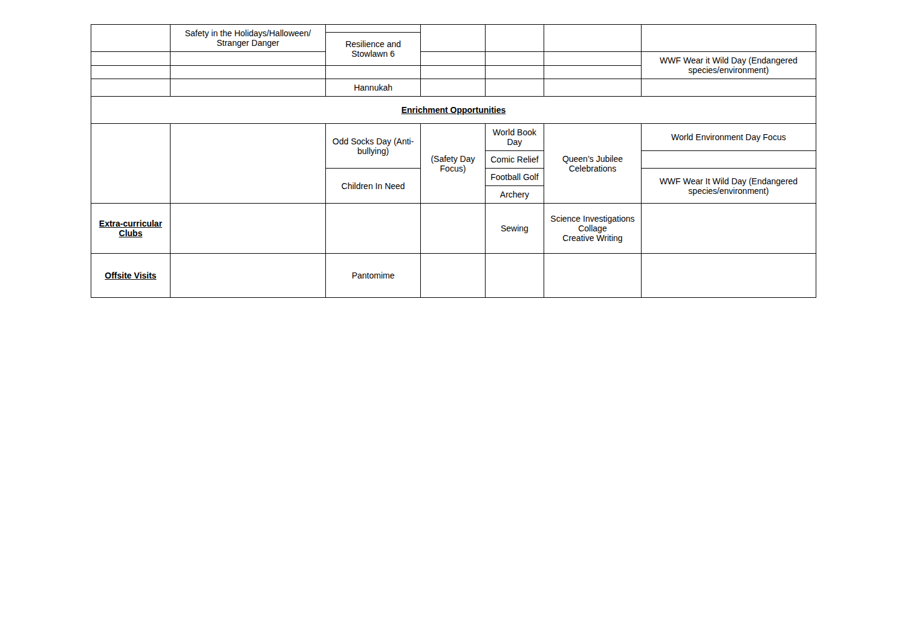| | Safety in the Holidays/Halloween/ Stranger Danger | | | | | |
| Resilience and Stowlawn 6 |
| | | | | | WWF Wear it Wild Day (Endangered species/environment) |
| | | Hannukah | | | | |
| Enrichment Opportunities |
| | | Odd Socks Day (Anti-bullying) | (Safety Day Focus) | World Book Day | Queen’s Jubilee Celebrations | World Environment Day Focus |
| Comic Relief | |
| Children In Need | Football Golf | WWF Wear It Wild Day (Endangered species/environment) |
| Archery |
| Extra-curricular Clubs | | | | Sewing | Science Investigations Collage Creative Writing | |
| Offsite Visits | | Pantomime | | | | |